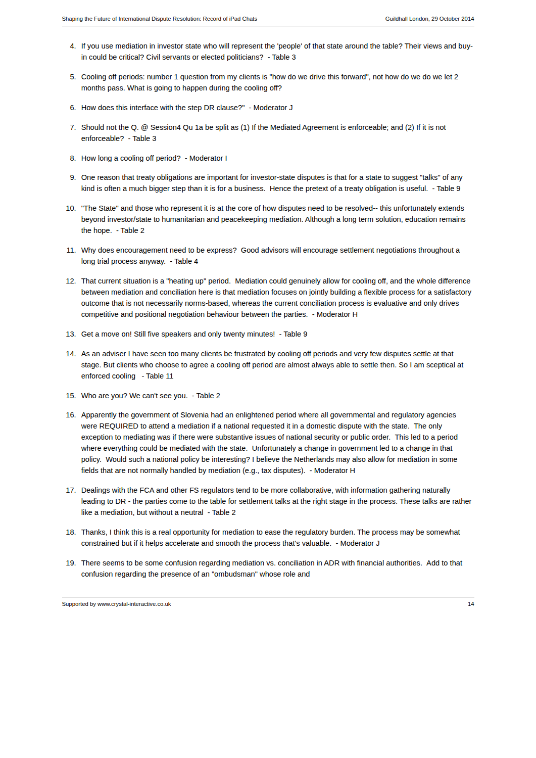Shaping the Future of International Dispute Resolution: Record of iPad Chats Guildhall London, 29 October 2014
If you use mediation in investor state who will represent the 'people' of that state around the table? Their views and buy-in could be critical? Civil servants or elected politicians? - Table 3
Cooling off periods: number 1 question from my clients is "how do we drive this forward", not how do we do we let 2 months pass. What is going to happen during the cooling off?
How does this interface with the step DR clause?" - Moderator J
Should not the Q. @ Session4 Qu 1a be split as (1) If the Mediated Agreement is enforceable; and (2) If it is not enforceable? - Table 3
How long a cooling off period? - Moderator I
One reason that treaty obligations are important for investor-state disputes is that for a state to suggest "talks" of any kind is often a much bigger step than it is for a business. Hence the pretext of a treaty obligation is useful. - Table 9
"The State" and those who represent it is at the core of how disputes need to be resolved-- this unfortunately extends beyond investor/state to humanitarian and peacekeeping mediation. Although a long term solution, education remains the hope. - Table 2
Why does encouragement need to be express? Good advisors will encourage settlement negotiations throughout a long trial process anyway. - Table 4
That current situation is a "heating up" period. Mediation could genuinely allow for cooling off, and the whole difference between mediation and conciliation here is that mediation focuses on jointly building a flexible process for a satisfactory outcome that is not necessarily norms-based, whereas the current conciliation process is evaluative and only drives competitive and positional negotiation behaviour between the parties. - Moderator H
Get a move on! Still five speakers and only twenty minutes! - Table 9
As an adviser I have seen too many clients be frustrated by cooling off periods and very few disputes settle at that stage. But clients who choose to agree a cooling off period are almost always able to settle then. So I am sceptical at enforced cooling - Table 11
Who are you? We can't see you. - Table 2
Apparently the government of Slovenia had an enlightened period where all governmental and regulatory agencies were REQUIRED to attend a mediation if a national requested it in a domestic dispute with the state. The only exception to mediating was if there were substantive issues of national security or public order. This led to a period where everything could be mediated with the state. Unfortunately a change in government led to a change in that policy. Would such a national policy be interesting? I believe the Netherlands may also allow for mediation in some fields that are not normally handled by mediation (e.g., tax disputes). - Moderator H
Dealings with the FCA and other FS regulators tend to be more collaborative, with information gathering naturally leading to DR - the parties come to the table for settlement talks at the right stage in the process. These talks are rather like a mediation, but without a neutral - Table 2
Thanks, I think this is a real opportunity for mediation to ease the regulatory burden. The process may be somewhat constrained but if it helps accelerate and smooth the process that's valuable. - Moderator J
There seems to be some confusion regarding mediation vs. conciliation in ADR with financial authorities. Add to that confusion regarding the presence of an "ombudsman" whose role and
Supported by www.crystal-interactive.co.uk 14